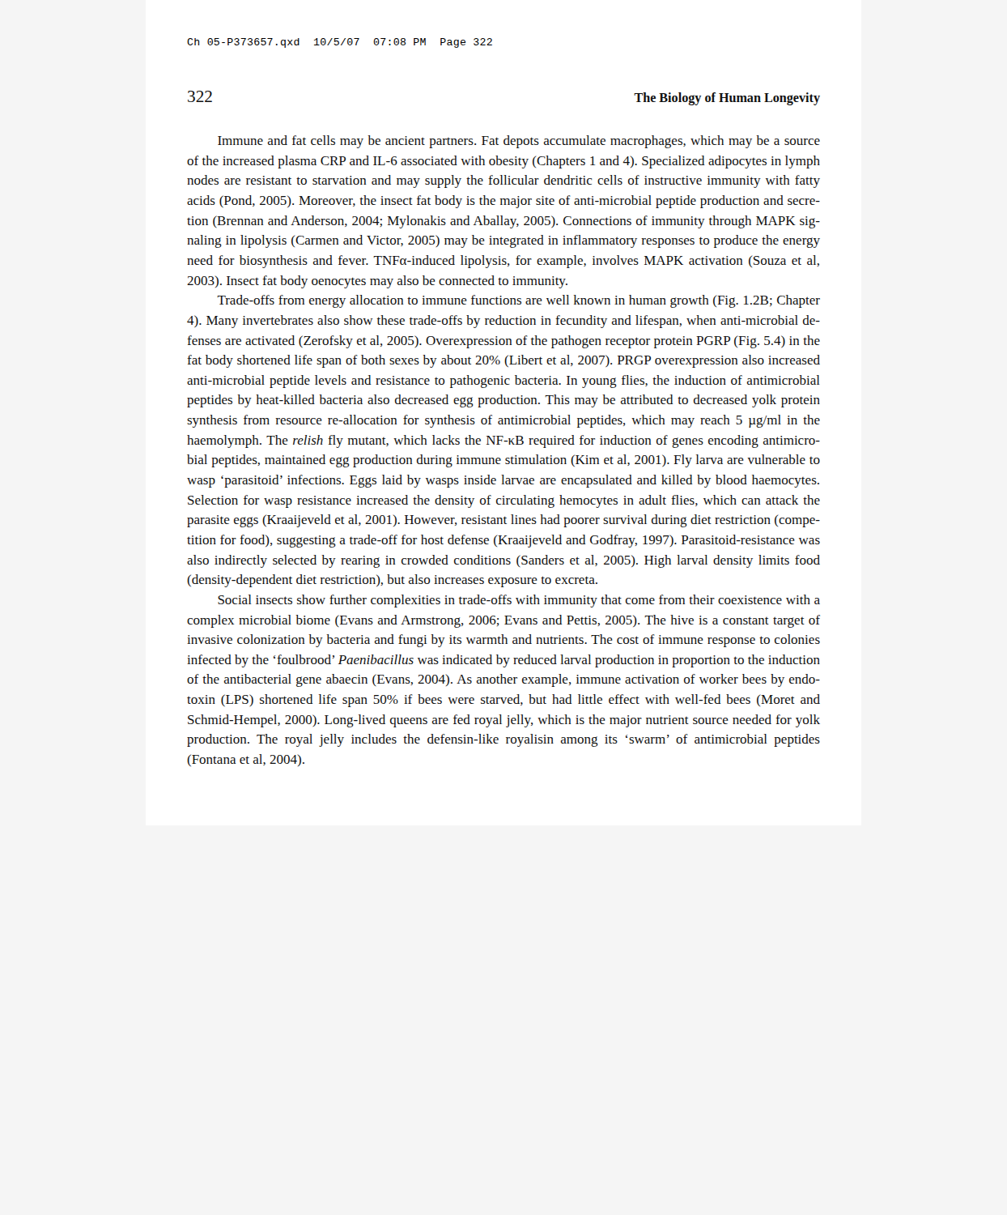Ch 05-P373657.qxd 10/5/07 07:08 PM Page 322
322 The Biology of Human Longevity
Immune and fat cells may be ancient partners. Fat depots accumulate macrophages, which may be a source of the increased plasma CRP and IL-6 associated with obesity (Chapters 1 and 4). Specialized adipocytes in lymph nodes are resistant to starvation and may supply the follicular dendritic cells of instructive immunity with fatty acids (Pond, 2005). Moreover, the insect fat body is the major site of anti-microbial peptide production and secretion (Brennan and Anderson, 2004; Mylonakis and Aballay, 2005). Connections of immunity through MAPK signaling in lipolysis (Carmen and Victor, 2005) may be integrated in inflammatory responses to produce the energy need for biosynthesis and fever. TNFα-induced lipolysis, for example, involves MAPK activation (Souza et al, 2003). Insect fat body oenocytes may also be connected to immunity.
Trade-offs from energy allocation to immune functions are well known in human growth (Fig. 1.2B; Chapter 4). Many invertebrates also show these trade-offs by reduction in fecundity and lifespan, when anti-microbial defenses are activated (Zerofsky et al, 2005). Overexpression of the pathogen receptor protein PGRP (Fig. 5.4) in the fat body shortened life span of both sexes by about 20% (Libert et al, 2007). PRGP overexpression also increased anti-microbial peptide levels and resistance to pathogenic bacteria. In young flies, the induction of antimicrobial peptides by heat-killed bacteria also decreased egg production. This may be attributed to decreased yolk protein synthesis from resource re-allocation for synthesis of antimicrobial peptides, which may reach 5 µg/ml in the haemolymph. The relish fly mutant, which lacks the NF-κB required for induction of genes encoding antimicrobial peptides, maintained egg production during immune stimulation (Kim et al, 2001). Fly larva are vulnerable to wasp ‘parasitoid’ infections. Eggs laid by wasps inside larvae are encapsulated and killed by blood haemocytes. Selection for wasp resistance increased the density of circulating hemocytes in adult flies, which can attack the parasite eggs (Kraaijeveld et al, 2001). However, resistant lines had poorer survival during diet restriction (competition for food), suggesting a trade-off for host defense (Kraaijeveld and Godfray, 1997). Parasitoid-resistance was also indirectly selected by rearing in crowded conditions (Sanders et al, 2005). High larval density limits food (density-dependent diet restriction), but also increases exposure to excreta.
Social insects show further complexities in trade-offs with immunity that come from their coexistence with a complex microbial biome (Evans and Armstrong, 2006; Evans and Pettis, 2005). The hive is a constant target of invasive colonization by bacteria and fungi by its warmth and nutrients. The cost of immune response to colonies infected by the ‘foulbrood’ Paenibacillus was indicated by reduced larval production in proportion to the induction of the antibacterial gene abaecin (Evans, 2004). As another example, immune activation of worker bees by endotoxin (LPS) shortened life span 50% if bees were starved, but had little effect with well-fed bees (Moret and Schmid-Hempel, 2000). Long-lived queens are fed royal jelly, which is the major nutrient source needed for yolk production. The royal jelly includes the defensin-like royalisin among its ‘swarm’ of antimicrobial peptides (Fontana et al, 2004).